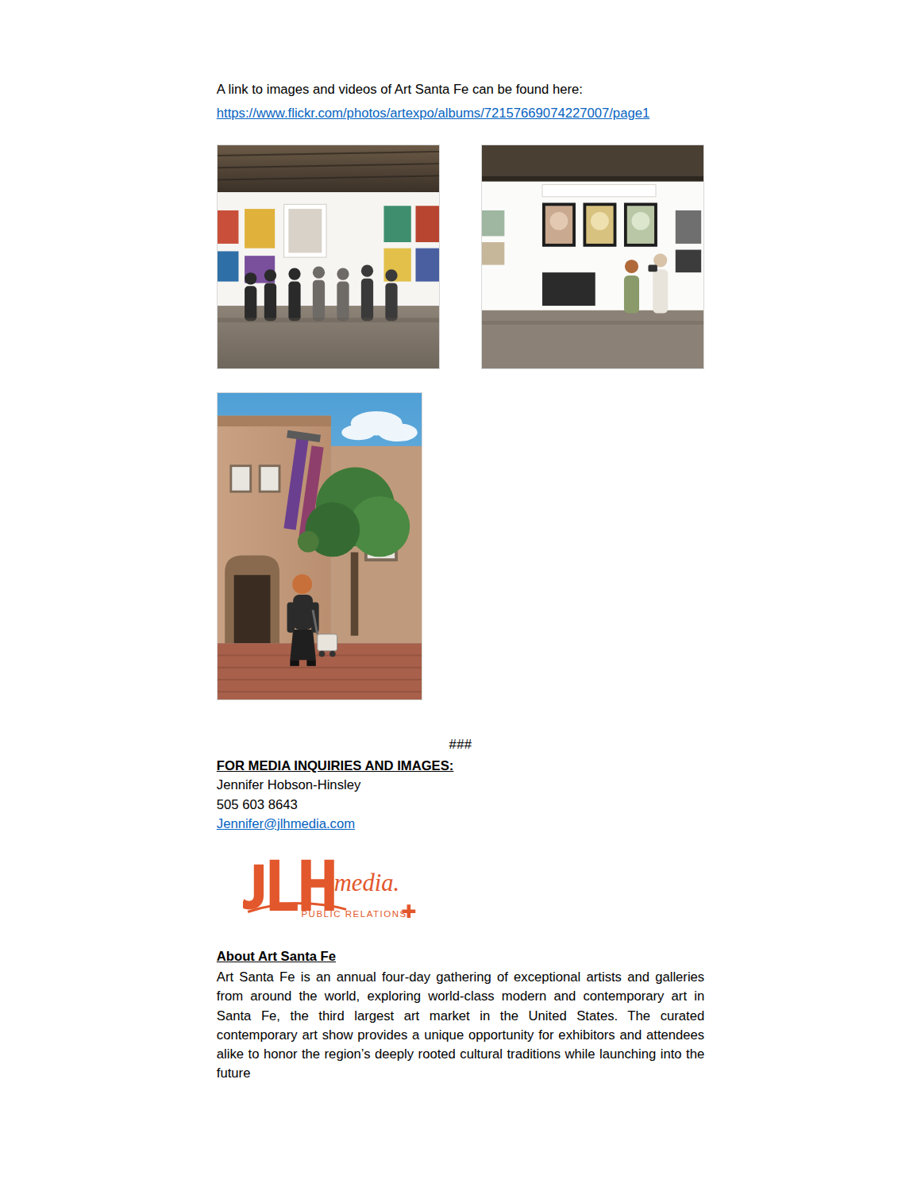A link to images and videos of Art Santa Fe can be found here:
https://www.flickr.com/photos/artexpo/albums/72157669074227007/page1
###
FOR MEDIA INQUIRIES AND IMAGES:
Jennifer Hobson-Hinsley
505 603 8643
Jennifer@jlhmedia.com
media. PUBLIC RELATIONS
About Art Santa Fe
Art Santa Fe is an annual four-day gathering of exceptional artists and galleries from around the world, exploring world-class modern and contemporary art in Santa Fe, the third largest art market in the United States. The curated contemporary art show provides a unique opportunity for exhibitors and attendees alike to honor the region’s deeply rooted cultural traditions while launching into the future